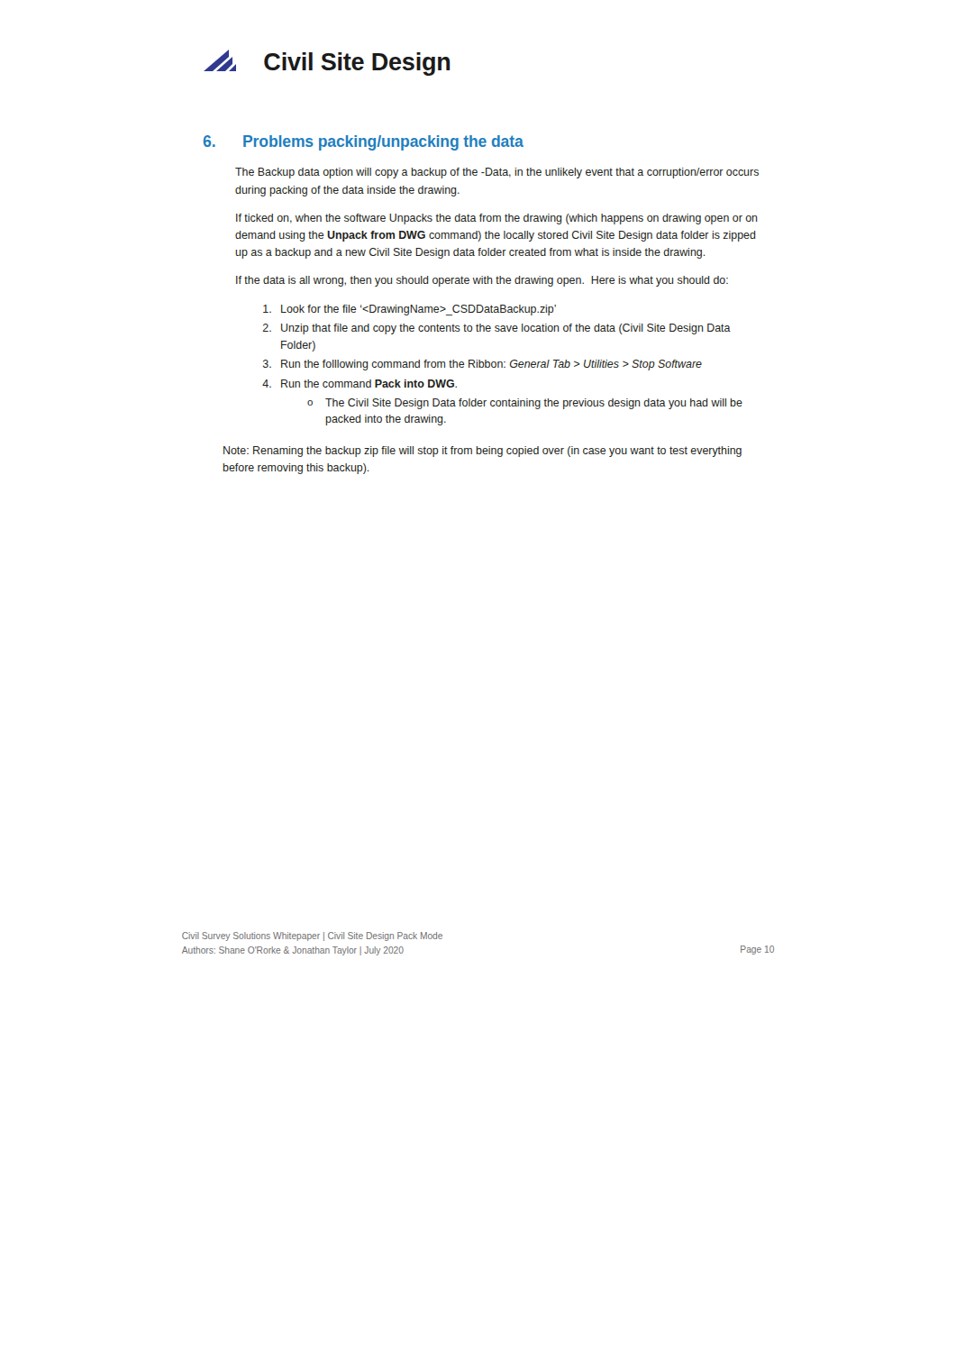Civil Site Design
6. Problems packing/unpacking the data
The Backup data option will copy a backup of the -Data, in the unlikely event that a corruption/error occurs during packing of the data inside the drawing.
If ticked on, when the software Unpacks the data from the drawing (which happens on drawing open or on demand using the Unpack from DWG command) the locally stored Civil Site Design data folder is zipped up as a backup and a new Civil Site Design data folder created from what is inside the drawing.
If the data is all wrong, then you should operate with the drawing open. Here is what you should do:
Look for the file ‘<DrawingName>_CSDDataBackup.zip’
Unzip that file and copy the contents to the save location of the data (Civil Site Design Data Folder)
Run the folllowing command from the Ribbon: General Tab > Utilities > Stop Software
Run the command Pack into DWG.
The Civil Site Design Data folder containing the previous design data you had will be packed into the drawing.
Note: Renaming the backup zip file will stop it from being copied over (in case you want to test everything before removing this backup).
Civil Survey Solutions Whitepaper | Civil Site Design Pack Mode
Authors: Shane O'Rorke & Jonathan Taylor | July 2020
Page 10